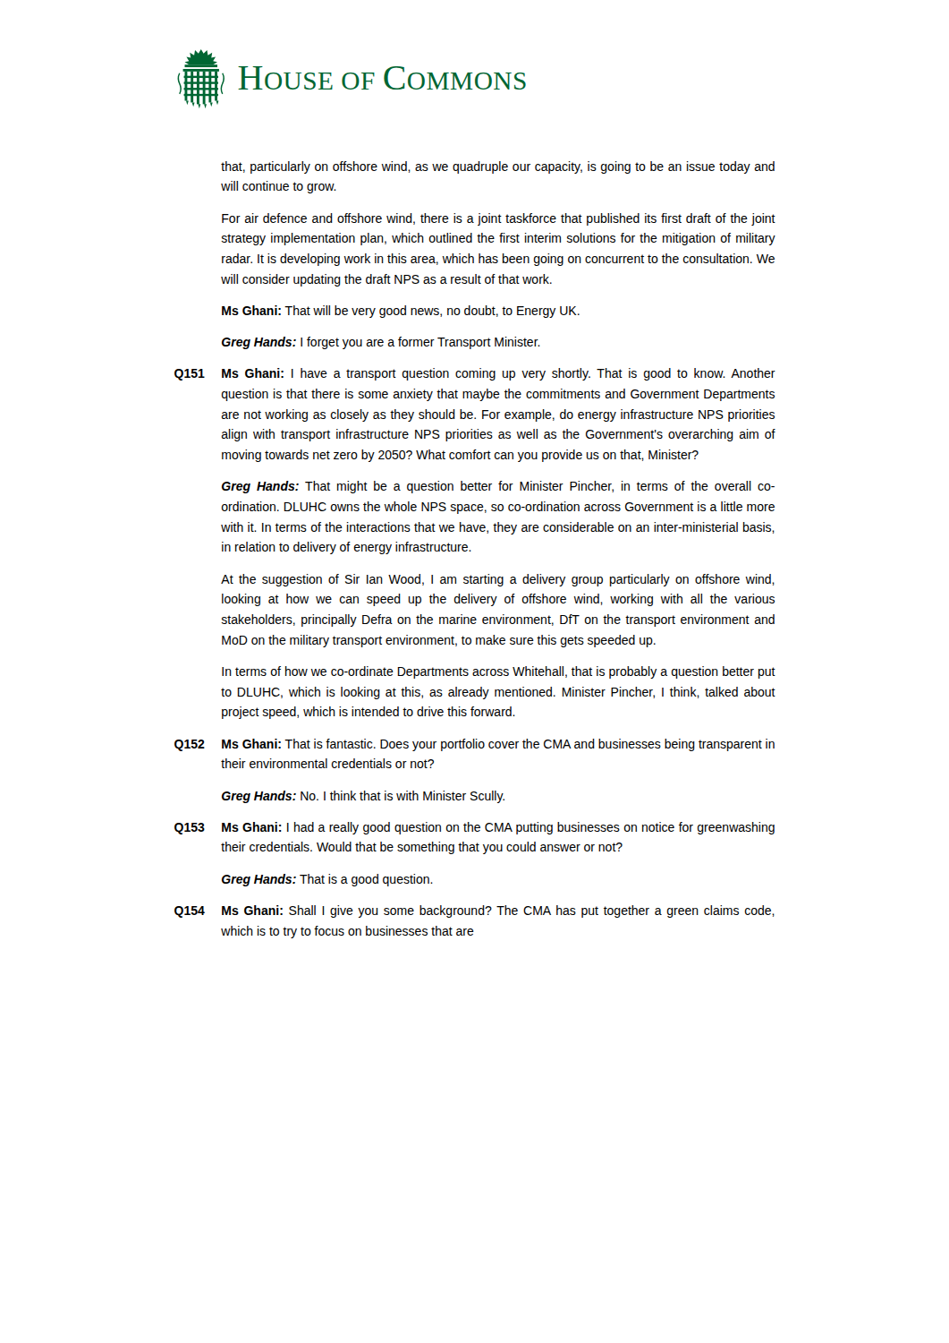HOUSE OF COMMONS
that, particularly on offshore wind, as we quadruple our capacity, is going to be an issue today and will continue to grow.
For air defence and offshore wind, there is a joint taskforce that published its first draft of the joint strategy implementation plan, which outlined the first interim solutions for the mitigation of military radar. It is developing work in this area, which has been going on concurrent to the consultation. We will consider updating the draft NPS as a result of that work.
Ms Ghani: That will be very good news, no doubt, to Energy UK.
Greg Hands: I forget you are a former Transport Minister.
Q151
Ms Ghani: I have a transport question coming up very shortly. That is good to know. Another question is that there is some anxiety that maybe the commitments and Government Departments are not working as closely as they should be. For example, do energy infrastructure NPS priorities align with transport infrastructure NPS priorities as well as the Government's overarching aim of moving towards net zero by 2050? What comfort can you provide us on that, Minister?
Greg Hands: That might be a question better for Minister Pincher, in terms of the overall co-ordination. DLUHC owns the whole NPS space, so co-ordination across Government is a little more with it. In terms of the interactions that we have, they are considerable on an inter-ministerial basis, in relation to delivery of energy infrastructure.
At the suggestion of Sir Ian Wood, I am starting a delivery group particularly on offshore wind, looking at how we can speed up the delivery of offshore wind, working with all the various stakeholders, principally Defra on the marine environment, DfT on the transport environment and MoD on the military transport environment, to make sure this gets speeded up.
In terms of how we co-ordinate Departments across Whitehall, that is probably a question better put to DLUHC, which is looking at this, as already mentioned. Minister Pincher, I think, talked about project speed, which is intended to drive this forward.
Q152
Ms Ghani: That is fantastic. Does your portfolio cover the CMA and businesses being transparent in their environmental credentials or not?
Greg Hands: No. I think that is with Minister Scully.
Q153
Ms Ghani: I had a really good question on the CMA putting businesses on notice for greenwashing their credentials. Would that be something that you could answer or not?
Greg Hands: That is a good question.
Q154
Ms Ghani: Shall I give you some background? The CMA has put together a green claims code, which is to try to focus on businesses that are